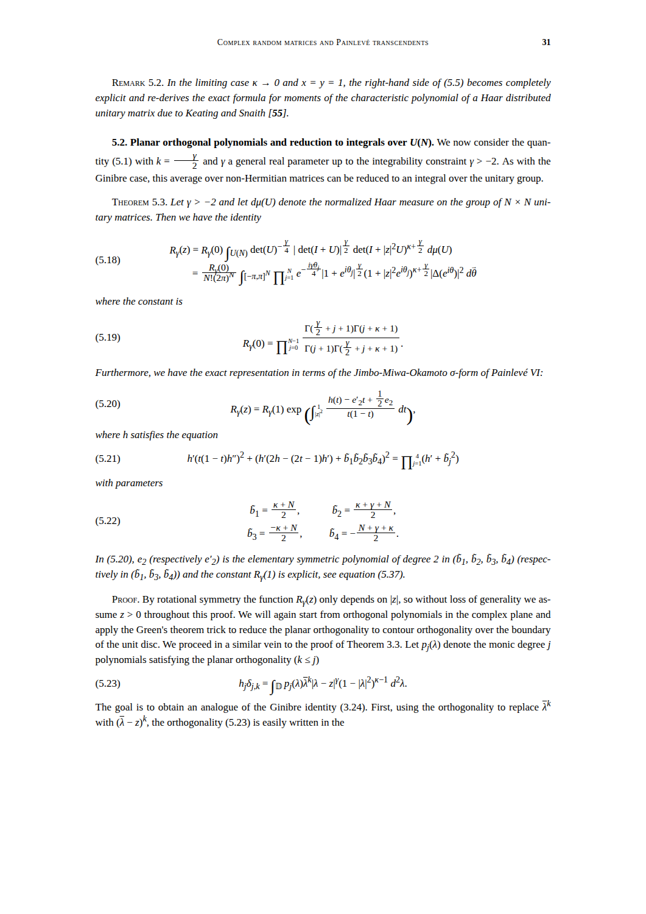Complex random matrices and Painlevé transcendents 31
Remark 5.2. In the limiting case κ → 0 and x = y = 1, the right-hand side of (5.5) becomes completely explicit and re-derives the exact formula for moments of the characteristic polynomial of a Haar distributed unitary matrix due to Keating and Snaith [55].
5.2. Planar orthogonal polynomials and reduction to integrals over U(N).
We now consider the quantity (5.1) with k = γ 2 and γ a general real parameter up to the integrability constraint γ > −2. As with the Ginibre case, this average over non-Hermitian matrices can be reduced to an integral over the unitary group.
Theorem 5.3. Let γ > −2 and let dμ(U) denote the normalized Haar measure on the group of N × N unitary matrices. Then we have the identity
(5.18) Rγ(z) = Rγ(0) ∫U(N) det(U)−γ 4 | det(I + U)|γ 2 det(I + |z|2U)κ+γ 2 dμ(U) = Rγ(0) N!(2π)N ∫[−π,π]N ∏Nj=1 e−iγθj 4|1 + eiθj|γ 2(1 + |z|2eiθj)κ+γ 2|Δ(eiθ)|2 dθ
where the constant is
(5.19) Rγ(0) = ∏N−1 j=0 Γ(γ 2 + j + 1)Γ(j + κ + 1) Γ(j + 1)Γ(γ 2 + j + κ + 1).
Furthermore, we have the exact representation in terms of the Jimbo-Miwa-Okamoto σ-form of Painlevé VI:
(5.20) Rγ(z) = Rγ(1) exp (∫1|z|2 h(t) − e′2t + 12 e2 t(1 − t) dt),
where h satisfies the equation
(5.21) h′(t(1 − t)h″)2 + (h′(2h − (2t − 1)h′) + b̃1b̃2b̃3b̃4)2 = ∏4 j=1(h′ + b̃j2)
with parameters
(5.22) b̃1 = κ + N 2, b̃2 = κ + γ + N 2, b̃3 = −κ + N 2, b̃4 = −N + γ + κ 2.
In (5.20), e2 (respectively e′2) is the elementary symmetric polynomial of degree 2 in (b̃1, b̃2, b̃3, b̃4) (respectively in (b̃1, b̃3, b̃4)) and the constant Rγ(1) is explicit, see equation (5.37).
Proof. By rotational symmetry the function Rγ(z) only depends on |z|, so without loss of generality we assume z > 0 throughout this proof. We will again start from orthogonal polynomials in the complex plane and apply the Green's theorem trick to reduce the planar orthogonality to contour orthogonality over the boundary of the unit disc. We proceed in a similar vein to the proof of Theorem 3.3. Let pj(λ) denote the monic degree j polynomials satisfying the planar orthogonality (k ≤ j)
(5.23) hjδj,k = ∫𝔻 pj(λ)λk|λ − z|γ(1 − |λ|2)κ−1 d2λ.
The goal is to obtain an analogue of the Ginibre identity (3.24). First, using the orthogonality to replace λk with (λ − z)k, the orthogonality (5.23) is easily written in the